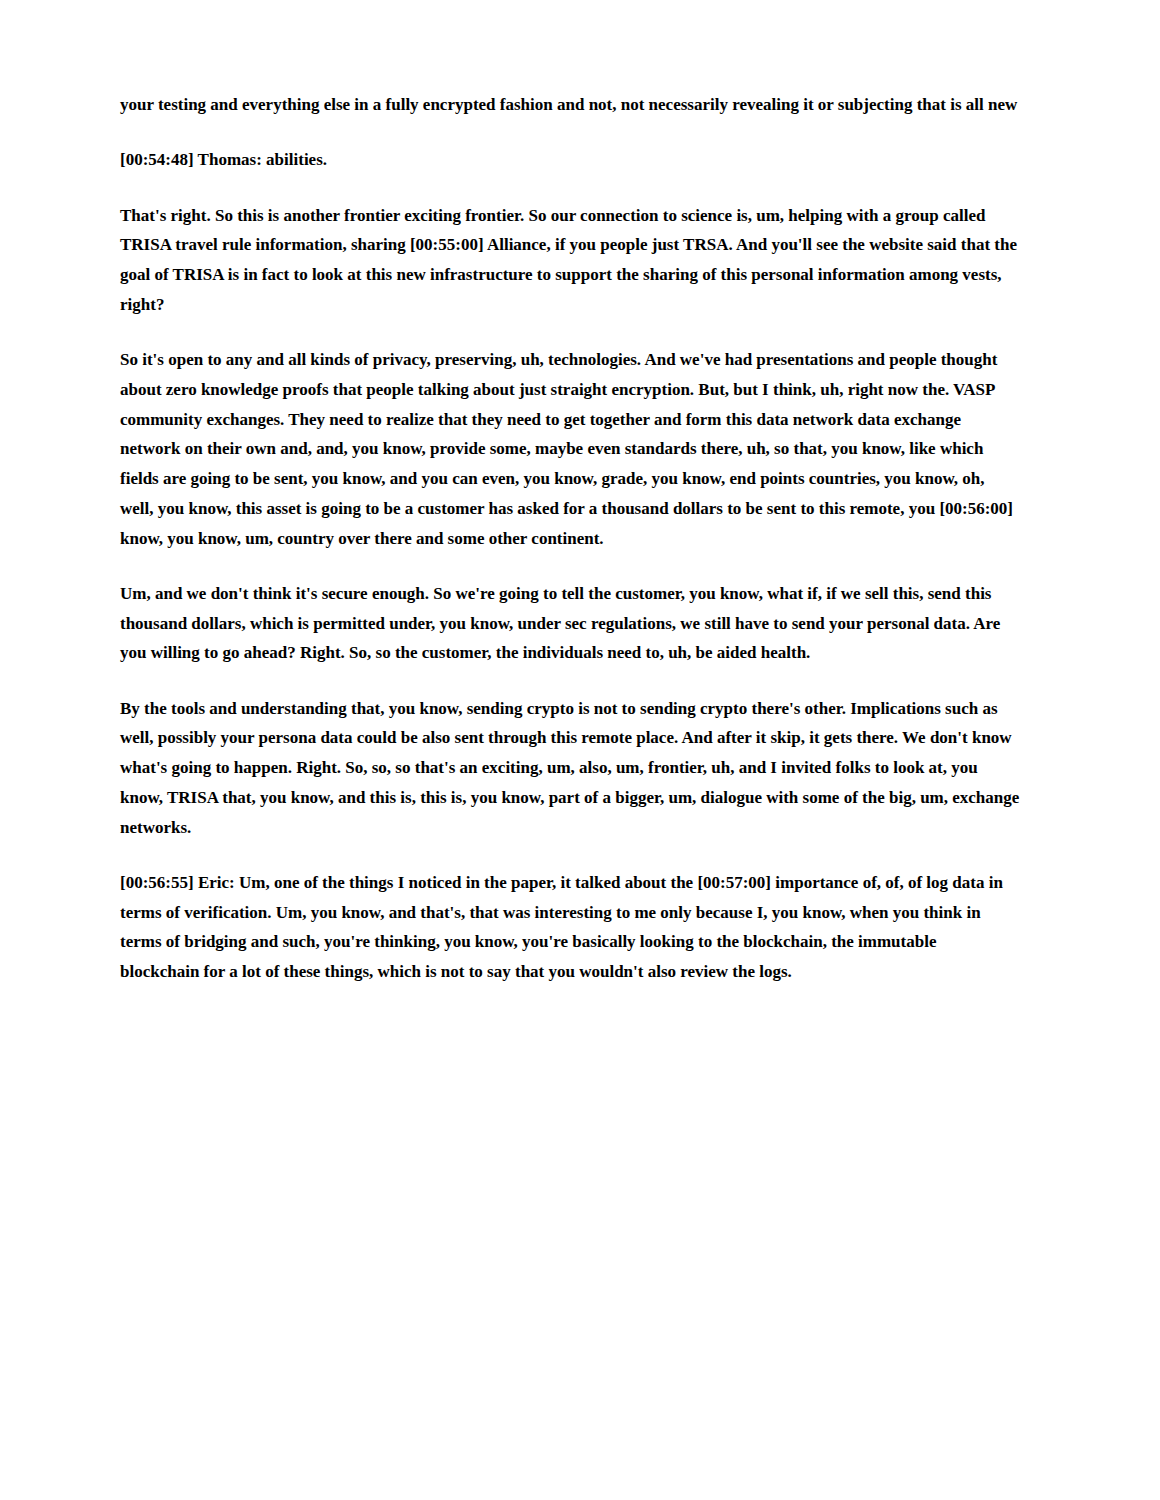your testing and everything else in a fully encrypted fashion and not, not necessarily revealing it or subjecting that is all new
[00:54:48] Thomas: abilities.
That's right. So this is another frontier exciting frontier. So our connection to science is, um, helping with a group called TRISA travel rule information, sharing [00:55:00] Alliance, if you people just TRSA. And you'll see the website said that the goal of TRISA is in fact to look at this new infrastructure to support the sharing of this personal information among vests, right?
So it's open to any and all kinds of privacy, preserving, uh, technologies. And we've had presentations and people thought about zero knowledge proofs that people talking about just straight encryption. But, but I think, uh, right now the. VASP community exchanges. They need to realize that they need to get together and form this data network data exchange network on their own and, and, you know, provide some, maybe even standards there, uh, so that, you know, like which fields are going to be sent, you know, and you can even, you know, grade, you know, end points countries, you know, oh, well, you know, this asset is going to be a customer has asked for a thousand dollars to be sent to this remote, you [00:56:00] know, you know, um, country over there and some other continent.
Um, and we don't think it's secure enough. So we're going to tell the customer, you know, what if, if we sell this, send this thousand dollars, which is permitted under, you know, under sec regulations, we still have to send your personal data. Are you willing to go ahead? Right. So, so the customer, the individuals need to, uh, be aided health.
By the tools and understanding that, you know, sending crypto is not to sending crypto there's other. Implications such as well, possibly your persona data could be also sent through this remote place. And after it skip, it gets there. We don't know what's going to happen. Right. So, so, so that's an exciting, um, also, um, frontier, uh, and I invited folks to look at, you know, TRISA that, you know, and this is, this is, you know, part of a bigger, um, dialogue with some of the big, um, exchange networks.
[00:56:55] Eric: Um, one of the things I noticed in the paper, it talked about the [00:57:00] importance of, of, of log data in terms of verification. Um, you know, and that's, that was interesting to me only because I, you know, when you think in terms of bridging and such, you're thinking, you know, you're basically looking to the blockchain, the immutable blockchain for a lot of these things, which is not to say that you wouldn't also review the logs.